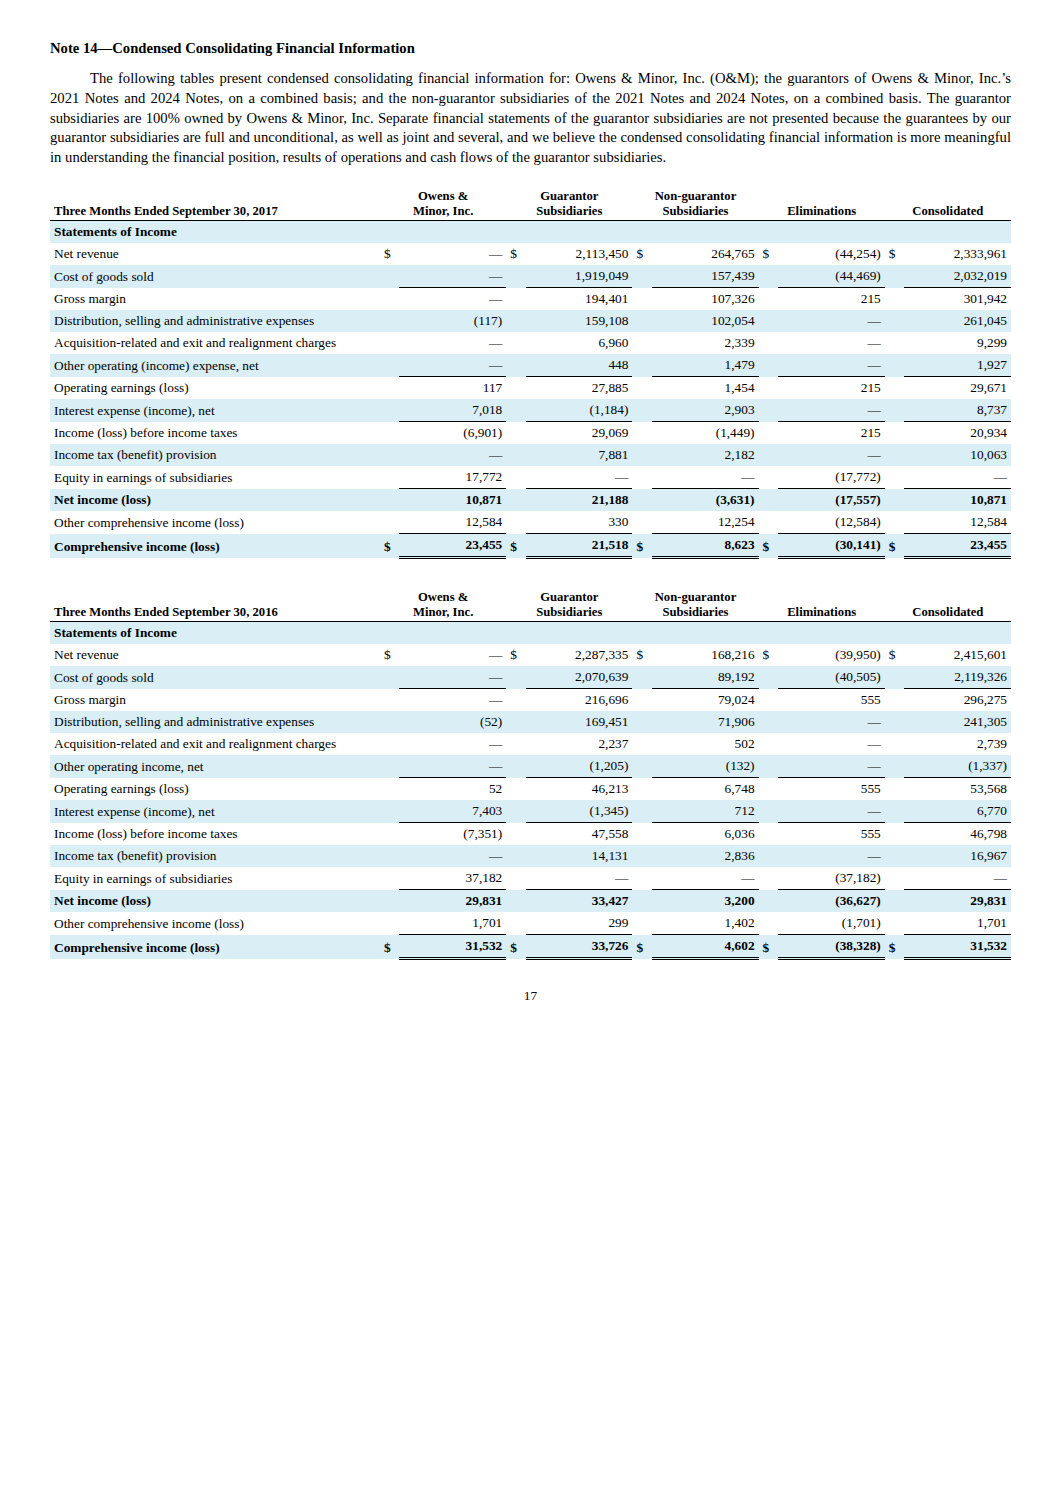Note 14—Condensed Consolidating Financial Information
The following tables present condensed consolidating financial information for: Owens & Minor, Inc. (O&M); the guarantors of Owens & Minor, Inc.’s 2021 Notes and 2024 Notes, on a combined basis; and the non-guarantor subsidiaries of the 2021 Notes and 2024 Notes, on a combined basis. The guarantor subsidiaries are 100% owned by Owens & Minor, Inc. Separate financial statements of the guarantor subsidiaries are not presented because the guarantees by our guarantor subsidiaries are full and unconditional, as well as joint and several, and we believe the condensed consolidating financial information is more meaningful in understanding the financial position, results of operations and cash flows of the guarantor subsidiaries.
| Three Months Ended September 30, 2017 | Owens & Minor, Inc. | Guarantor Subsidiaries | Non-guarantor Subsidiaries | Eliminations | Consolidated |
| --- | --- | --- | --- | --- | --- |
| Statements of Income |
| Net revenue | $ | — | $ | 2,113,450 | $ | 264,765 | $ | (44,254) | $ | 2,333,961 |
| Cost of goods sold | | — | | 1,919,049 | | 157,439 | | (44,469) | | 2,032,019 |
| Gross margin | | — | | 194,401 | | 107,326 | | 215 | | 301,942 |
| Distribution, selling and administrative expenses | | (117) | | 159,108 | | 102,054 | | — | | 261,045 |
| Acquisition-related and exit and realignment charges | | — | | 6,960 | | 2,339 | | — | | 9,299 |
| Other operating (income) expense, net | | — | | 448 | | 1,479 | | — | | 1,927 |
| Operating earnings (loss) | | 117 | | 27,885 | | 1,454 | | 215 | | 29,671 |
| Interest expense (income), net | | 7,018 | | (1,184) | | 2,903 | | — | | 8,737 |
| Income (loss) before income taxes | | (6,901) | | 29,069 | | (1,449) | | 215 | | 20,934 |
| Income tax (benefit) provision | | — | | 7,881 | | 2,182 | | — | | 10,063 |
| Equity in earnings of subsidiaries | | 17,772 | | — | | — | | (17,772) | | — |
| Net income (loss) | | 10,871 | | 21,188 | | (3,631) | | (17,557) | | 10,871 |
| Other comprehensive income (loss) | | 12,584 | | 330 | | 12,254 | | (12,584) | | 12,584 |
| Comprehensive income (loss) | $ | 23,455 | $ | 21,518 | $ | 8,623 | $ | (30,141) | $ | 23,455 |
| Three Months Ended September 30, 2016 | Owens & Minor, Inc. | Guarantor Subsidiaries | Non-guarantor Subsidiaries | Eliminations | Consolidated |
| --- | --- | --- | --- | --- | --- |
| Statements of Income |
| Net revenue | $ | — | $ | 2,287,335 | $ | 168,216 | $ | (39,950) | $ | 2,415,601 |
| Cost of goods sold | | — | | 2,070,639 | | 89,192 | | (40,505) | | 2,119,326 |
| Gross margin | | — | | 216,696 | | 79,024 | | 555 | | 296,275 |
| Distribution, selling and administrative expenses | | (52) | | 169,451 | | 71,906 | | — | | 241,305 |
| Acquisition-related and exit and realignment charges | | — | | 2,237 | | 502 | | — | | 2,739 |
| Other operating income, net | | — | | (1,205) | | (132) | | — | | (1,337) |
| Operating earnings (loss) | | 52 | | 46,213 | | 6,748 | | 555 | | 53,568 |
| Interest expense (income), net | | 7,403 | | (1,345) | | 712 | | — | | 6,770 |
| Income (loss) before income taxes | | (7,351) | | 47,558 | | 6,036 | | 555 | | 46,798 |
| Income tax (benefit) provision | | — | | 14,131 | | 2,836 | | — | | 16,967 |
| Equity in earnings of subsidiaries | | 37,182 | | — | | — | | (37,182) | | — |
| Net income (loss) | | 29,831 | | 33,427 | | 3,200 | | (36,627) | | 29,831 |
| Other comprehensive income (loss) | | 1,701 | | 299 | | 1,402 | | (1,701) | | 1,701 |
| Comprehensive income (loss) | $ | 31,532 | $ | 33,726 | $ | 4,602 | $ | (38,328) | $ | 31,532 |
17